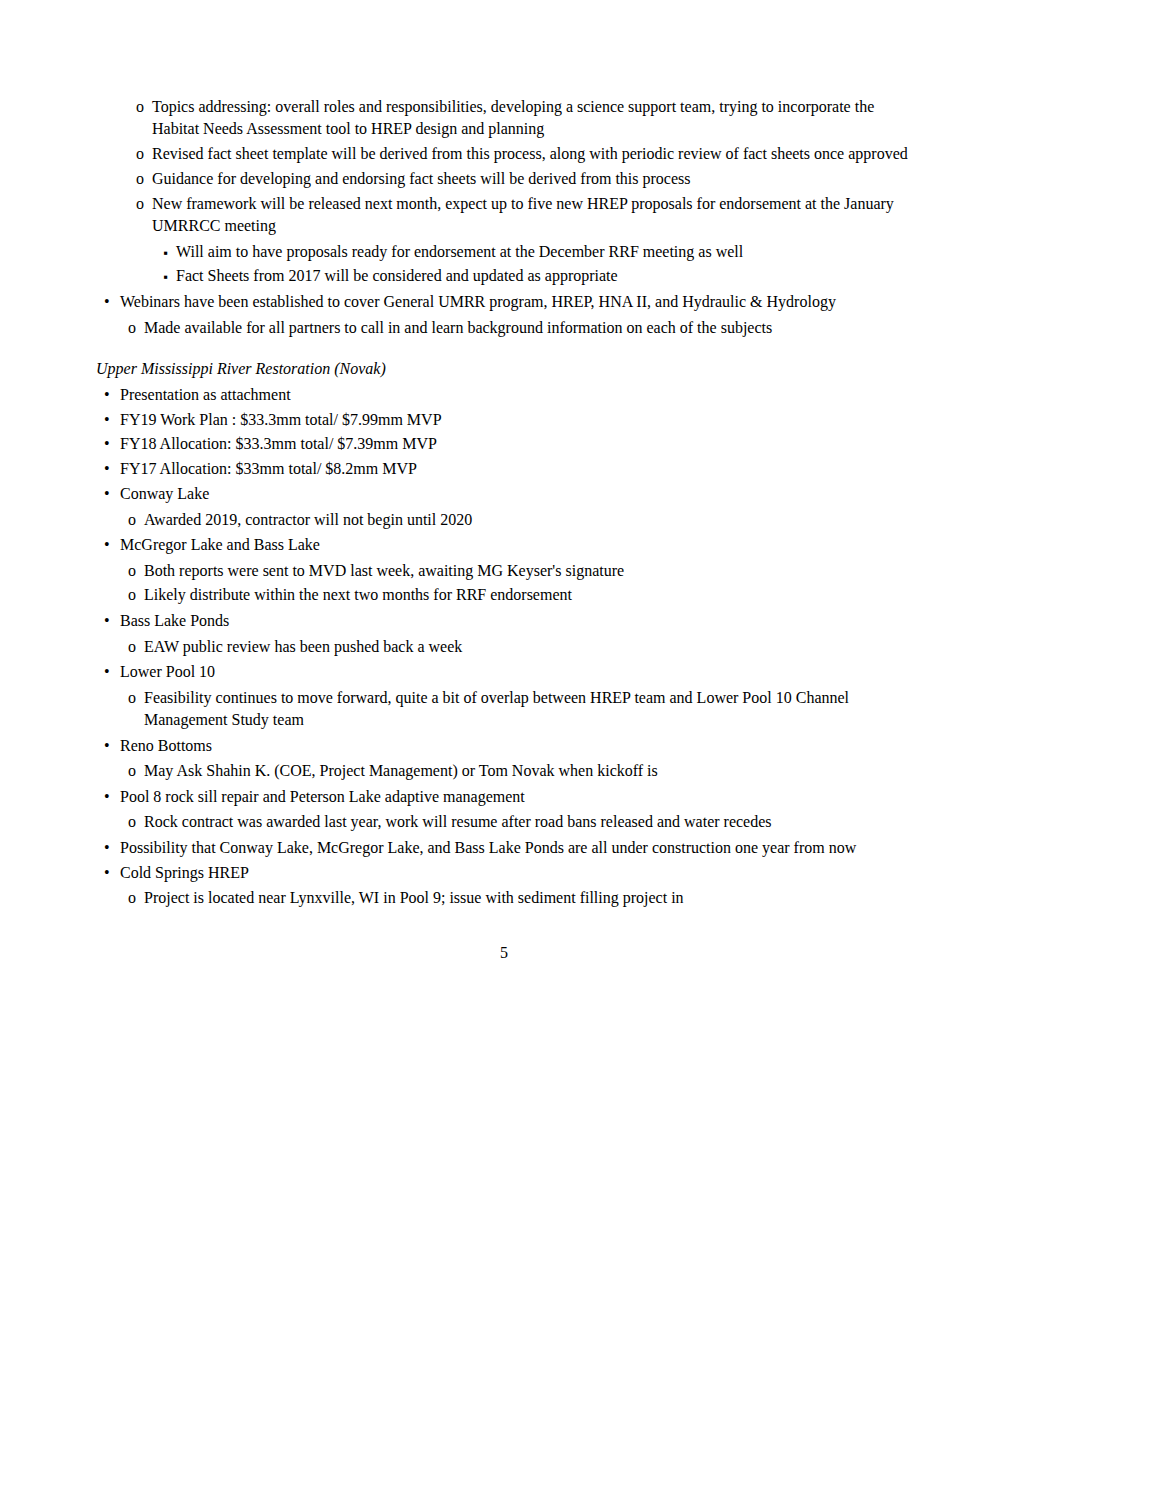Topics addressing: overall roles and responsibilities, developing a science support team, trying to incorporate the Habitat Needs Assessment tool to HREP design and planning
Revised fact sheet template will be derived from this process, along with periodic review of fact sheets once approved
Guidance for developing and endorsing fact sheets will be derived from this process
New framework will be released next month, expect up to five new HREP proposals for endorsement at the January UMRRCC meeting
Will aim to have proposals ready for endorsement at the December RRF meeting as well
Fact Sheets from 2017 will be considered and updated as appropriate
Webinars have been established to cover General UMRR program, HREP, HNA II, and Hydraulic & Hydrology
Made available for all partners to call in and learn background information on each of the subjects
Upper Mississippi River Restoration (Novak)
Presentation as attachment
FY19 Work Plan : $33.3mm total/ $7.99mm MVP
FY18 Allocation: $33.3mm total/ $7.39mm MVP
FY17 Allocation: $33mm total/ $8.2mm MVP
Conway Lake
Awarded 2019, contractor will not begin until 2020
McGregor Lake and Bass Lake
Both reports were sent to MVD last week, awaiting MG Keyser's signature
Likely distribute within the next two months for RRF endorsement
Bass Lake Ponds
EAW public review has been pushed back a week
Lower Pool 10
Feasibility continues to move forward, quite a bit of overlap between HREP team and Lower Pool 10 Channel Management Study team
Reno Bottoms
May Ask Shahin K. (COE, Project Management) or Tom Novak when kickoff is
Pool 8 rock sill repair and Peterson Lake adaptive management
Rock contract was awarded last year, work will resume after road bans released and water recedes
Possibility that Conway Lake, McGregor Lake, and Bass Lake Ponds are all under construction one year from now
Cold Springs HREP
Project is located near Lynxville, WI in Pool 9; issue with sediment filling project in
5